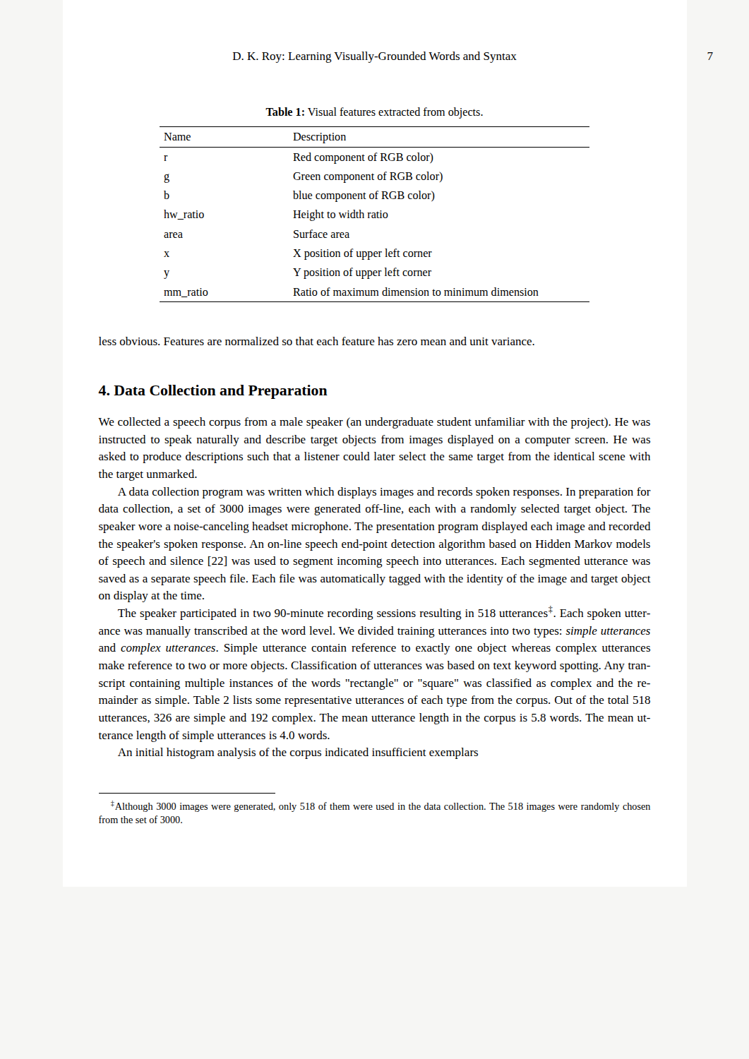D. K. Roy: Learning Visually-Grounded Words and Syntax 7
Table 1: Visual features extracted from objects.
| Name | Description |
| --- | --- |
| r | Red component of RGB color) |
| g | Green component of RGB color) |
| b | blue component of RGB color) |
| hw_ratio | Height to width ratio |
| area | Surface area |
| x | X position of upper left corner |
| y | Y position of upper left corner |
| mm_ratio | Ratio of maximum dimension to minimum dimension |
less obvious. Features are normalized so that each feature has zero mean and unit variance.
4. Data Collection and Preparation
We collected a speech corpus from a male speaker (an undergraduate student unfamiliar with the project). He was instructed to speak naturally and describe target objects from images displayed on a computer screen. He was asked to produce descriptions such that a listener could later select the same target from the identical scene with the target unmarked.
A data collection program was written which displays images and records spoken responses. In preparation for data collection, a set of 3000 images were generated off-line, each with a randomly selected target object. The speaker wore a noise-canceling headset microphone. The presentation program displayed each image and recorded the speaker's spoken response. An on-line speech end-point detection algorithm based on Hidden Markov models of speech and silence [22] was used to segment incoming speech into utterances. Each segmented utterance was saved as a separate speech file. Each file was automatically tagged with the identity of the image and target object on display at the time.
The speaker participated in two 90-minute recording sessions resulting in 518 utterances‡. Each spoken utterance was manually transcribed at the word level. We divided training utterances into two types: simple utterances and complex utterances. Simple utterance contain reference to exactly one object whereas complex utterances make reference to two or more objects. Classification of utterances was based on text keyword spotting. Any transcript containing multiple instances of the words "rectangle" or "square" was classified as complex and the remainder as simple. Table 2 lists some representative utterances of each type from the corpus. Out of the total 518 utterances, 326 are simple and 192 complex. The mean utterance length in the corpus is 5.8 words. The mean utterance length of simple utterances is 4.0 words.
An initial histogram analysis of the corpus indicated insufficient exemplars
‡Although 3000 images were generated, only 518 of them were used in the data collection. The 518 images were randomly chosen from the set of 3000.